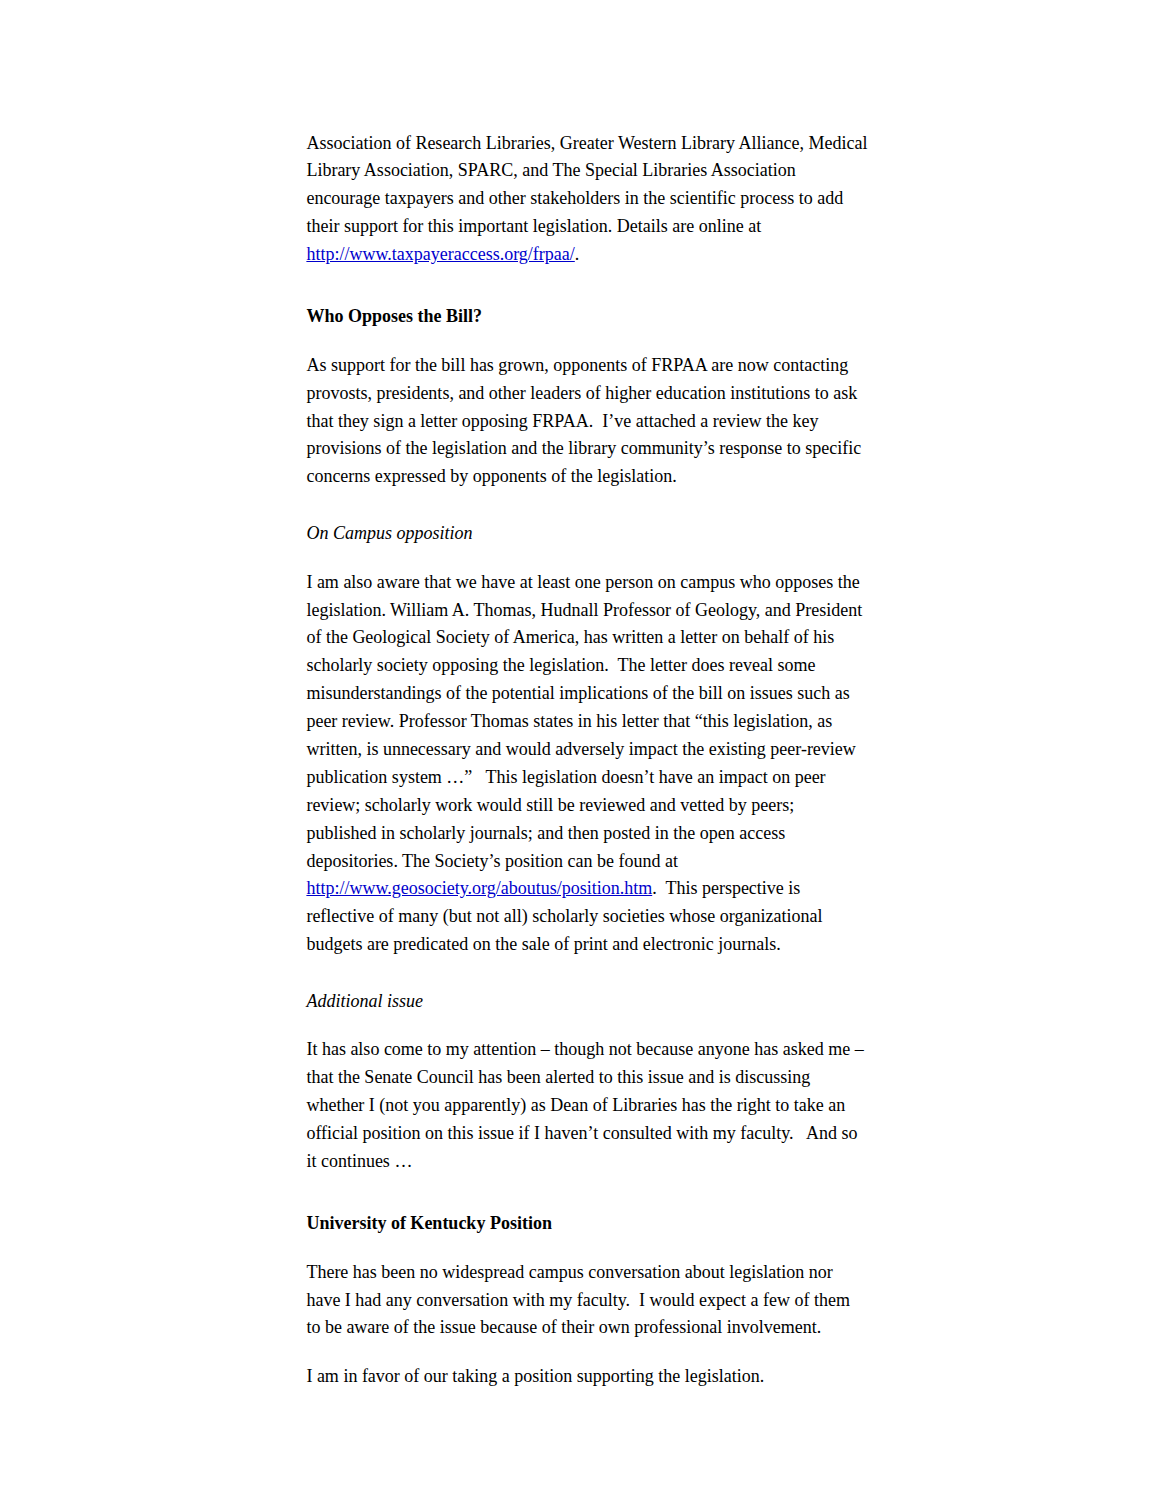Association of Research Libraries, Greater Western Library Alliance, Medical Library Association, SPARC, and The Special Libraries Association encourage taxpayers and other stakeholders in the scientific process to add their support for this important legislation. Details are online at http://www.taxpayeraccess.org/frpaa/.
Who Opposes the Bill?
As support for the bill has grown, opponents of FRPAA are now contacting provosts, presidents, and other leaders of higher education institutions to ask that they sign a letter opposing FRPAA. I’ve attached a review the key provisions of the legislation and the library community’s response to specific concerns expressed by opponents of the legislation.
On Campus opposition
I am also aware that we have at least one person on campus who opposes the legislation. William A. Thomas, Hudnall Professor of Geology, and President of the Geological Society of America, has written a letter on behalf of his scholarly society opposing the legislation. The letter does reveal some misunderstandings of the potential implications of the bill on issues such as peer review. Professor Thomas states in his letter that “this legislation, as written, is unnecessary and would adversely impact the existing peer-review publication system …” This legislation doesn’t have an impact on peer review; scholarly work would still be reviewed and vetted by peers; published in scholarly journals; and then posted in the open access depositories. The Society’s position can be found at http://www.geosociety.org/aboutus/position.htm. This perspective is reflective of many (but not all) scholarly societies whose organizational budgets are predicated on the sale of print and electronic journals.
Additional issue
It has also come to my attention – though not because anyone has asked me – that the Senate Council has been alerted to this issue and is discussing whether I (not you apparently) as Dean of Libraries has the right to take an official position on this issue if I haven’t consulted with my faculty. And so it continues …
University of Kentucky Position
There has been no widespread campus conversation about legislation nor have I had any conversation with my faculty. I would expect a few of them to be aware of the issue because of their own professional involvement.
I am in favor of our taking a position supporting the legislation.